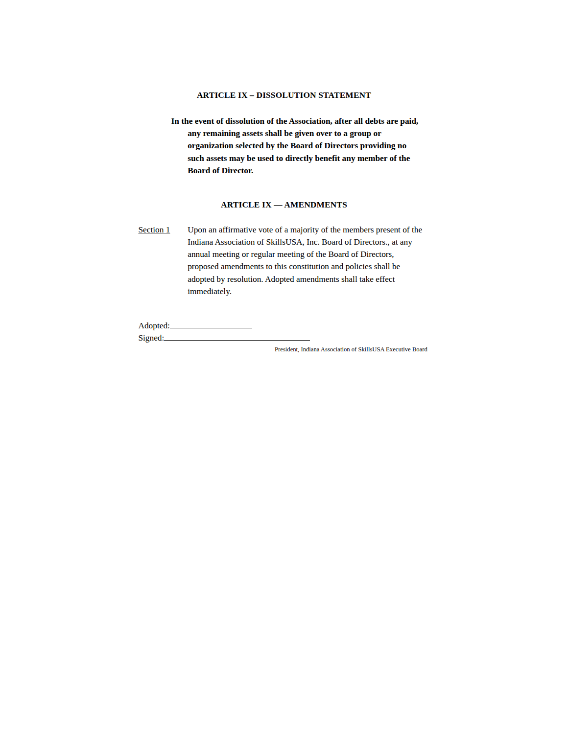Article IX – Dissolution Statement
In the event of dissolution of the Association, after all debts are paid, any remaining assets shall be given over to a group or organization selected by the Board of Directors providing no such assets may be used to directly benefit any member of the Board of Director.
Article IX — Amendments
Section 1
Upon an affirmative vote of a majority of the members present of the Indiana Association of SkillsUSA, Inc. Board of Directors., at any annual meeting or regular meeting of the Board of Directors, proposed amendments to this constitution and policies shall be adopted by resolution. Adopted amendments shall take effect immediately.
Adopted:
Signed:
President, Indiana Association of SkillsUSA Executive Board